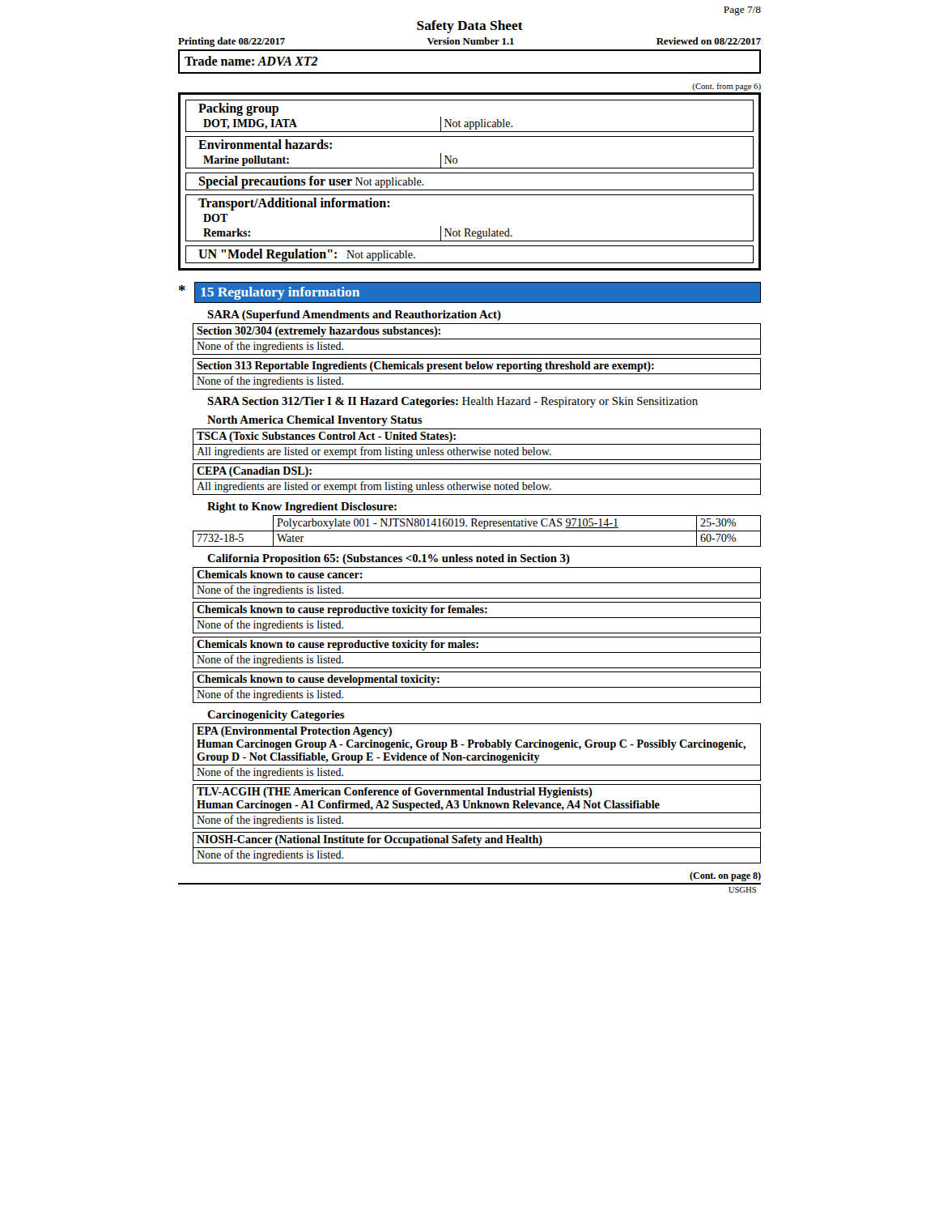Page 7/8
Safety Data Sheet
Printing date 08/22/2017 Version Number 1.1 Reviewed on 08/22/2017
Trade name: ADVA XT2
(Cont. from page 6)
| Packing group |
| DOT, IMDG, IATA | Not applicable. |
| Environmental hazards: |
| Marine pollutant: | No |
| Special precautions for user Not applicable. |
| Transport/Additional information: |
| DOT |
| Remarks: | Not Regulated. |
| UN "Model Regulation": Not applicable. |
*
15 Regulatory information
SARA (Superfund Amendments and Reauthorization Act)
| Section 302/304 (extremely hazardous substances): |
| None of the ingredients is listed. |
| Section 313 Reportable Ingredients (Chemicals present below reporting threshold are exempt): |
| None of the ingredients is listed. |
SARA Section 312/Tier I & II Hazard Categories: Health Hazard - Respiratory or Skin Sensitization
North America Chemical Inventory Status
| TSCA (Toxic Substances Control Act - United States): |
| All ingredients are listed or exempt from listing unless otherwise noted below. |
| CEPA (Canadian DSL): |
| All ingredients are listed or exempt from listing unless otherwise noted below. |
Right to Know Ingredient Disclosure:
| | Polycarboxylate 001 - NJTSN801416019. Representative CAS 97105-14-1 | 25-30% |
| 7732-18-5 | Water | 60-70% |
California Proposition 65: (Substances <0.1% unless noted in Section 3)
| Chemicals known to cause cancer: |
| None of the ingredients is listed. |
| Chemicals known to cause reproductive toxicity for females: |
| None of the ingredients is listed. |
| Chemicals known to cause reproductive toxicity for males: |
| None of the ingredients is listed. |
| Chemicals known to cause developmental toxicity: |
| None of the ingredients is listed. |
Carcinogenicity Categories
| EPA (Environmental Protection Agency) Human Carcinogen Group A - Carcinogenic, Group B - Probably Carcinogenic, Group C - Possibly Carcinogenic, Group D - Not Classifiable, Group E - Evidence of Non-carcinogenicity |
| None of the ingredients is listed. |
| TLV-ACGIH (THE American Conference of Governmental Industrial Hygienists) Human Carcinogen - A1 Confirmed, A2 Suspected, A3 Unknown Relevance, A4 Not Classifiable |
| None of the ingredients is listed. |
| NIOSH-Cancer (National Institute for Occupational Safety and Health) |
| None of the ingredients is listed. |
(Cont. on page 8)
USGHS